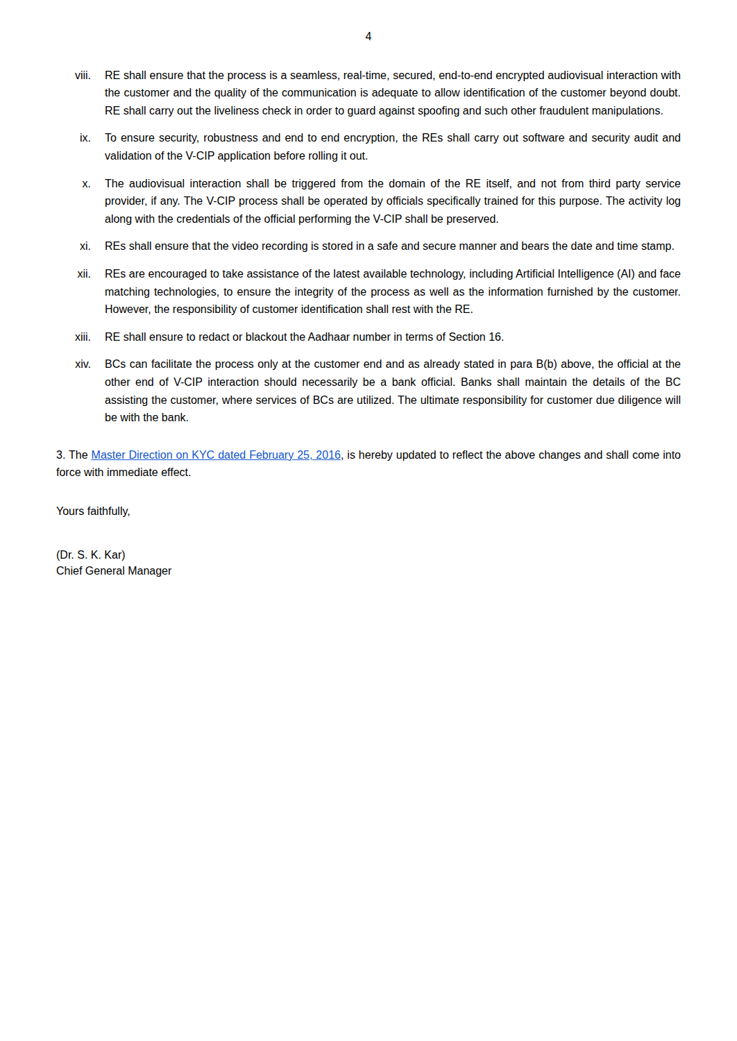4
viii. RE shall ensure that the process is a seamless, real-time, secured, end-to-end encrypted audiovisual interaction with the customer and the quality of the communication is adequate to allow identification of the customer beyond doubt. RE shall carry out the liveliness check in order to guard against spoofing and such other fraudulent manipulations.
ix. To ensure security, robustness and end to end encryption, the REs shall carry out software and security audit and validation of the V-CIP application before rolling it out.
x. The audiovisual interaction shall be triggered from the domain of the RE itself, and not from third party service provider, if any. The V-CIP process shall be operated by officials specifically trained for this purpose. The activity log along with the credentials of the official performing the V-CIP shall be preserved.
xi. REs shall ensure that the video recording is stored in a safe and secure manner and bears the date and time stamp.
xii. REs are encouraged to take assistance of the latest available technology, including Artificial Intelligence (AI) and face matching technologies, to ensure the integrity of the process as well as the information furnished by the customer. However, the responsibility of customer identification shall rest with the RE.
xiii. RE shall ensure to redact or blackout the Aadhaar number in terms of Section 16.
xiv. BCs can facilitate the process only at the customer end and as already stated in para B(b) above, the official at the other end of V-CIP interaction should necessarily be a bank official. Banks shall maintain the details of the BC assisting the customer, where services of BCs are utilized. The ultimate responsibility for customer due diligence will be with the bank.
3. The Master Direction on KYC dated February 25, 2016, is hereby updated to reflect the above changes and shall come into force with immediate effect.
Yours faithfully,
(Dr. S. K. Kar)
Chief General Manager